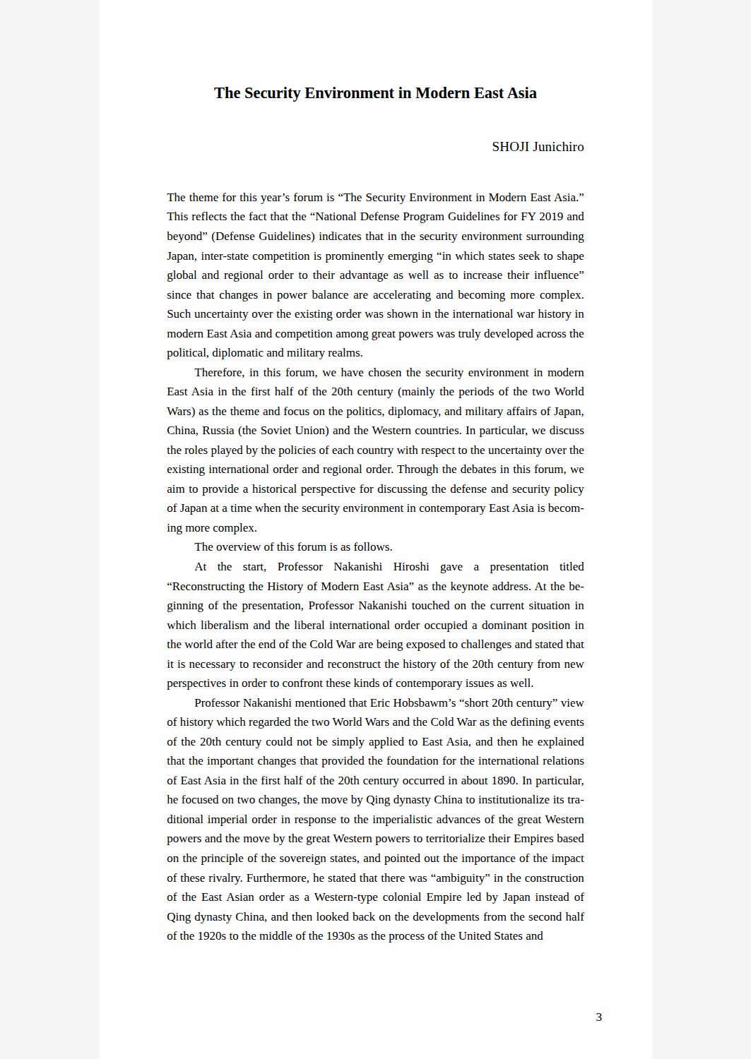The Security Environment in Modern East Asia
SHOJI Junichiro
The theme for this year’s forum is “The Security Environment in Modern East Asia.” This reflects the fact that the “National Defense Program Guidelines for FY 2019 and beyond” (Defense Guidelines) indicates that in the security environment surrounding Japan, inter-state competition is prominently emerging “in which states seek to shape global and regional order to their advantage as well as to increase their influence” since that changes in power balance are accelerating and becoming more complex. Such uncertainty over the existing order was shown in the international war history in modern East Asia and competition among great powers was truly developed across the political, diplomatic and military realms.
Therefore, in this forum, we have chosen the security environment in modern East Asia in the first half of the 20th century (mainly the periods of the two World Wars) as the theme and focus on the politics, diplomacy, and military affairs of Japan, China, Russia (the Soviet Union) and the Western countries. In particular, we discuss the roles played by the policies of each country with respect to the uncertainty over the existing international order and regional order. Through the debates in this forum, we aim to provide a historical perspective for discussing the defense and security policy of Japan at a time when the security environment in contemporary East Asia is becoming more complex.
The overview of this forum is as follows.
At the start, Professor Nakanishi Hiroshi gave a presentation titled “Reconstructing the History of Modern East Asia” as the keynote address. At the beginning of the presentation, Professor Nakanishi touched on the current situation in which liberalism and the liberal international order occupied a dominant position in the world after the end of the Cold War are being exposed to challenges and stated that it is necessary to reconsider and reconstruct the history of the 20th century from new perspectives in order to confront these kinds of contemporary issues as well.
Professor Nakanishi mentioned that Eric Hobsbawm’s “short 20th century” view of history which regarded the two World Wars and the Cold War as the defining events of the 20th century could not be simply applied to East Asia, and then he explained that the important changes that provided the foundation for the international relations of East Asia in the first half of the 20th century occurred in about 1890. In particular, he focused on two changes, the move by Qing dynasty China to institutionalize its traditional imperial order in response to the imperialistic advances of the great Western powers and the move by the great Western powers to territorialize their Empires based on the principle of the sovereign states, and pointed out the importance of the impact of these rivalry. Furthermore, he stated that there was “ambiguity” in the construction of the East Asian order as a Western-type colonial Empire led by Japan instead of Qing dynasty China, and then looked back on the developments from the second half of the 1920s to the middle of the 1930s as the process of the United States and
3